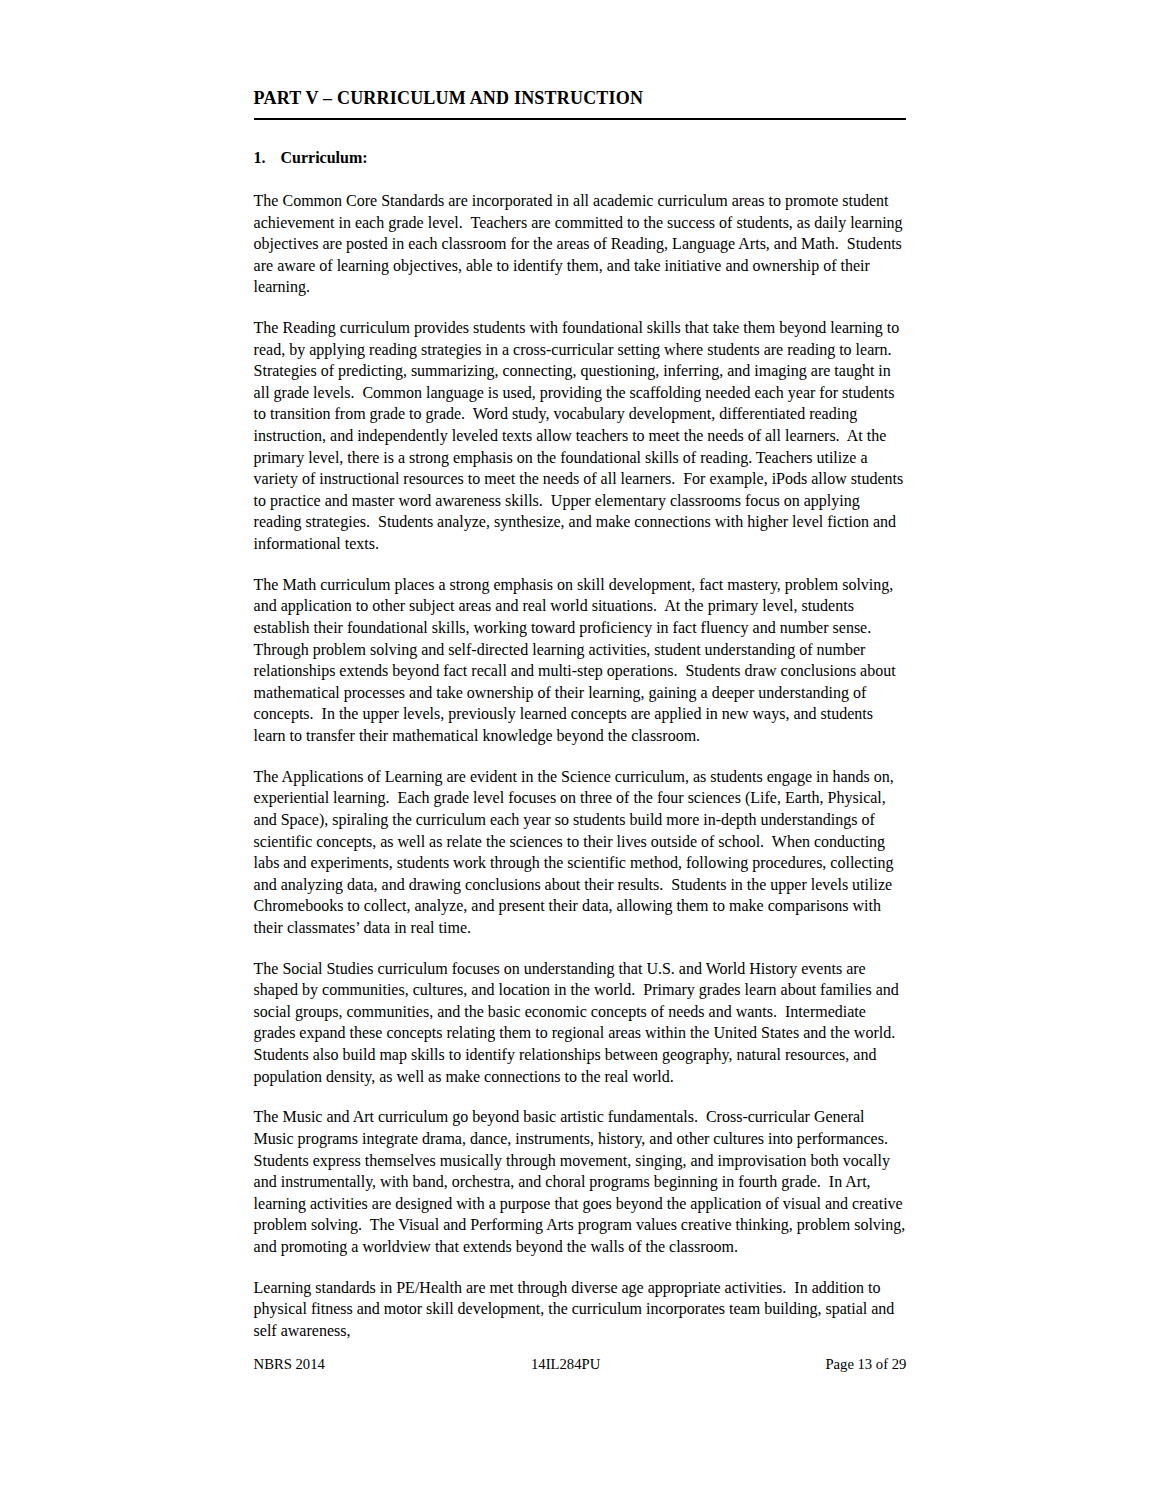PART V – CURRICULUM AND INSTRUCTION
1. Curriculum:
The Common Core Standards are incorporated in all academic curriculum areas to promote student achievement in each grade level. Teachers are committed to the success of students, as daily learning objectives are posted in each classroom for the areas of Reading, Language Arts, and Math. Students are aware of learning objectives, able to identify them, and take initiative and ownership of their learning.
The Reading curriculum provides students with foundational skills that take them beyond learning to read, by applying reading strategies in a cross-curricular setting where students are reading to learn. Strategies of predicting, summarizing, connecting, questioning, inferring, and imaging are taught in all grade levels. Common language is used, providing the scaffolding needed each year for students to transition from grade to grade. Word study, vocabulary development, differentiated reading instruction, and independently leveled texts allow teachers to meet the needs of all learners. At the primary level, there is a strong emphasis on the foundational skills of reading. Teachers utilize a variety of instructional resources to meet the needs of all learners. For example, iPods allow students to practice and master word awareness skills. Upper elementary classrooms focus on applying reading strategies. Students analyze, synthesize, and make connections with higher level fiction and informational texts.
The Math curriculum places a strong emphasis on skill development, fact mastery, problem solving, and application to other subject areas and real world situations. At the primary level, students establish their foundational skills, working toward proficiency in fact fluency and number sense. Through problem solving and self-directed learning activities, student understanding of number relationships extends beyond fact recall and multi-step operations. Students draw conclusions about mathematical processes and take ownership of their learning, gaining a deeper understanding of concepts. In the upper levels, previously learned concepts are applied in new ways, and students learn to transfer their mathematical knowledge beyond the classroom.
The Applications of Learning are evident in the Science curriculum, as students engage in hands on, experiential learning. Each grade level focuses on three of the four sciences (Life, Earth, Physical, and Space), spiraling the curriculum each year so students build more in-depth understandings of scientific concepts, as well as relate the sciences to their lives outside of school. When conducting labs and experiments, students work through the scientific method, following procedures, collecting and analyzing data, and drawing conclusions about their results. Students in the upper levels utilize Chromebooks to collect, analyze, and present their data, allowing them to make comparisons with their classmates’ data in real time.
The Social Studies curriculum focuses on understanding that U.S. and World History events are shaped by communities, cultures, and location in the world. Primary grades learn about families and social groups, communities, and the basic economic concepts of needs and wants. Intermediate grades expand these concepts relating them to regional areas within the United States and the world. Students also build map skills to identify relationships between geography, natural resources, and population density, as well as make connections to the real world.
The Music and Art curriculum go beyond basic artistic fundamentals. Cross-curricular General Music programs integrate drama, dance, instruments, history, and other cultures into performances. Students express themselves musically through movement, singing, and improvisation both vocally and instrumentally, with band, orchestra, and choral programs beginning in fourth grade. In Art, learning activities are designed with a purpose that goes beyond the application of visual and creative problem solving. The Visual and Performing Arts program values creative thinking, problem solving, and promoting a worldview that extends beyond the walls of the classroom.
Learning standards in PE/Health are met through diverse age appropriate activities. In addition to physical fitness and motor skill development, the curriculum incorporates team building, spatial and self awareness,
| NBRS 2014 | 14IL284PU | Page 13 of 29 |